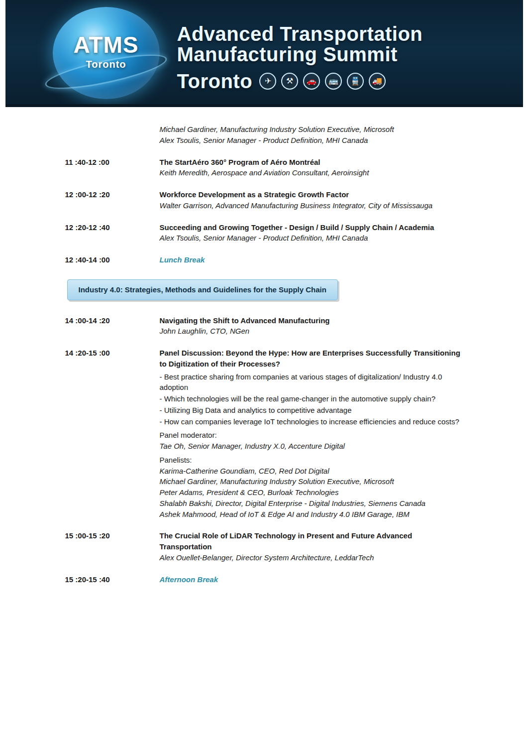ATMS
Toronto
Advanced Transportation
Manufacturing Summit
Toronto ✈ ⚒ 🚗 🚌 🚆 🚚
| | Michael Gardiner, Manufacturing Industry Solution Executive, Microsoft Alex Tsoulis, Senior Manager - Product Definition, MHI Canada |
| 11 :40-12 :00 | The StartAéro 360° Program of Aéro Montréal Keith Meredith, Aerospace and Aviation Consultant, Aeroinsight |
| 12 :00-12 :20 | Workforce Development as a Strategic Growth Factor Walter Garrison, Advanced Manufacturing Business Integrator, City of Mississauga |
| 12 :20-12 :40 | Succeeding and Growing Together - Design / Build / Supply Chain / Academia Alex Tsoulis, Senior Manager - Product Definition, MHI Canada |
| 12 :40-14 :00 | Lunch Break |
Industry 4.0: Strategies, Methods and Guidelines for the Supply Chain
| 14 :00-14 :20 | Navigating the Shift to Advanced Manufacturing John Laughlin, CTO, NGen |
| 14 :20-15 :00 | Panel Discussion: Beyond the Hype: How are Enterprises Successfully Transitioning to Digitization of their Processes? - Best practice sharing from companies at various stages of digitalization/ Industry 4.0 adoption - Which technologies will be the real game-changer in the automotive supply chain? - Utilizing Big Data and analytics to competitive advantage - How can companies leverage IoT technologies to increase efficiencies and reduce costs? Panel moderator: Tae Oh, Senior Manager, Industry X.0, Accenture Digital Panelists: Karima-Catherine Goundiam, CEO, Red Dot Digital Michael Gardiner, Manufacturing Industry Solution Executive, Microsoft Peter Adams, President & CEO, Burloak Technologies Shalabh Bakshi, Director, Digital Enterprise - Digital Industries, Siemens Canada Ashek Mahmood, Head of IoT & Edge AI and Industry 4.0 IBM Garage, IBM |
| 15 :00-15 :20 | The Crucial Role of LiDAR Technology in Present and Future Advanced Transportation Alex Ouellet-Belanger, Director System Architecture, LeddarTech |
| 15 :20-15 :40 | Afternoon Break |